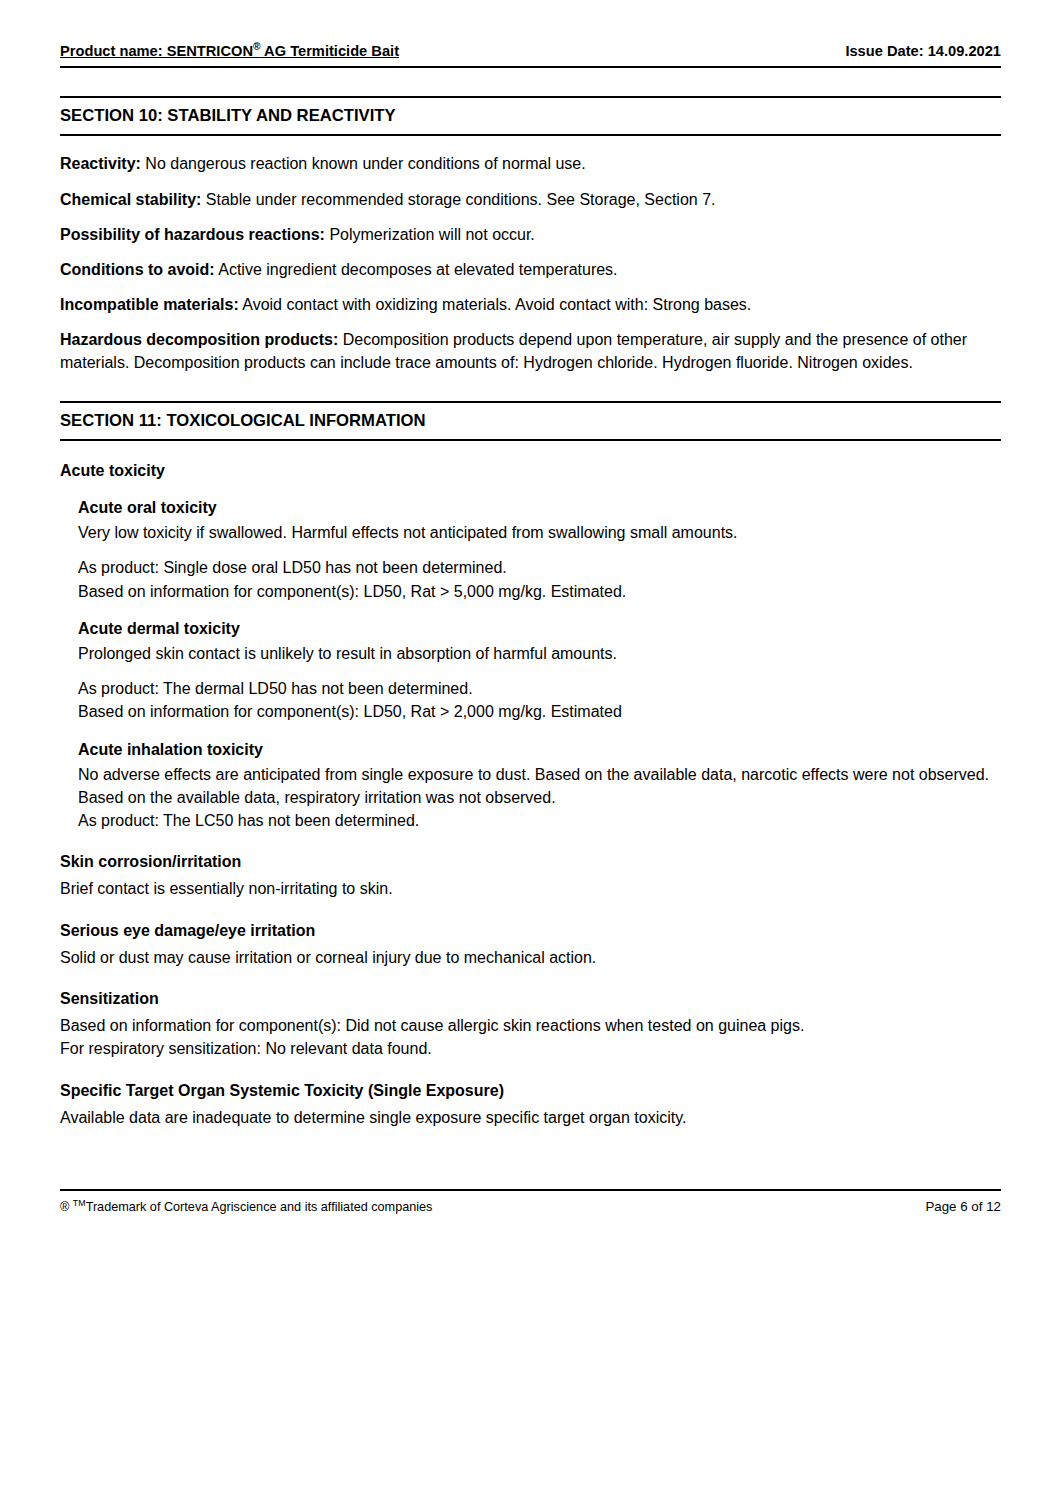Product name: SENTRICON® AG Termiticide Bait Issue Date: 14.09.2021
SECTION 10: STABILITY AND REACTIVITY
Reactivity: No dangerous reaction known under conditions of normal use.
Chemical stability: Stable under recommended storage conditions. See Storage, Section 7.
Possibility of hazardous reactions: Polymerization will not occur.
Conditions to avoid: Active ingredient decomposes at elevated temperatures.
Incompatible materials: Avoid contact with oxidizing materials. Avoid contact with: Strong bases.
Hazardous decomposition products: Decomposition products depend upon temperature, air supply and the presence of other materials. Decomposition products can include trace amounts of: Hydrogen chloride. Hydrogen fluoride. Nitrogen oxides.
SECTION 11: TOXICOLOGICAL INFORMATION
Acute toxicity
Acute oral toxicity
Very low toxicity if swallowed. Harmful effects not anticipated from swallowing small amounts.
As product: Single dose oral LD50 has not been determined.
Based on information for component(s): LD50, Rat > 5,000 mg/kg. Estimated.
Acute dermal toxicity
Prolonged skin contact is unlikely to result in absorption of harmful amounts.
As product: The dermal LD50 has not been determined.
Based on information for component(s): LD50, Rat > 2,000 mg/kg. Estimated
Acute inhalation toxicity
No adverse effects are anticipated from single exposure to dust. Based on the available data, narcotic effects were not observed. Based on the available data, respiratory irritation was not observed.
As product: The LC50 has not been determined.
Skin corrosion/irritation
Brief contact is essentially non-irritating to skin.
Serious eye damage/eye irritation
Solid or dust may cause irritation or corneal injury due to mechanical action.
Sensitization
Based on information for component(s): Did not cause allergic skin reactions when tested on guinea pigs.
For respiratory sensitization: No relevant data found.
Specific Target Organ Systemic Toxicity (Single Exposure)
Available data are inadequate to determine single exposure specific target organ toxicity.
® TMTrademark of Corteva Agriscience and its affiliated companies Page 6 of 12